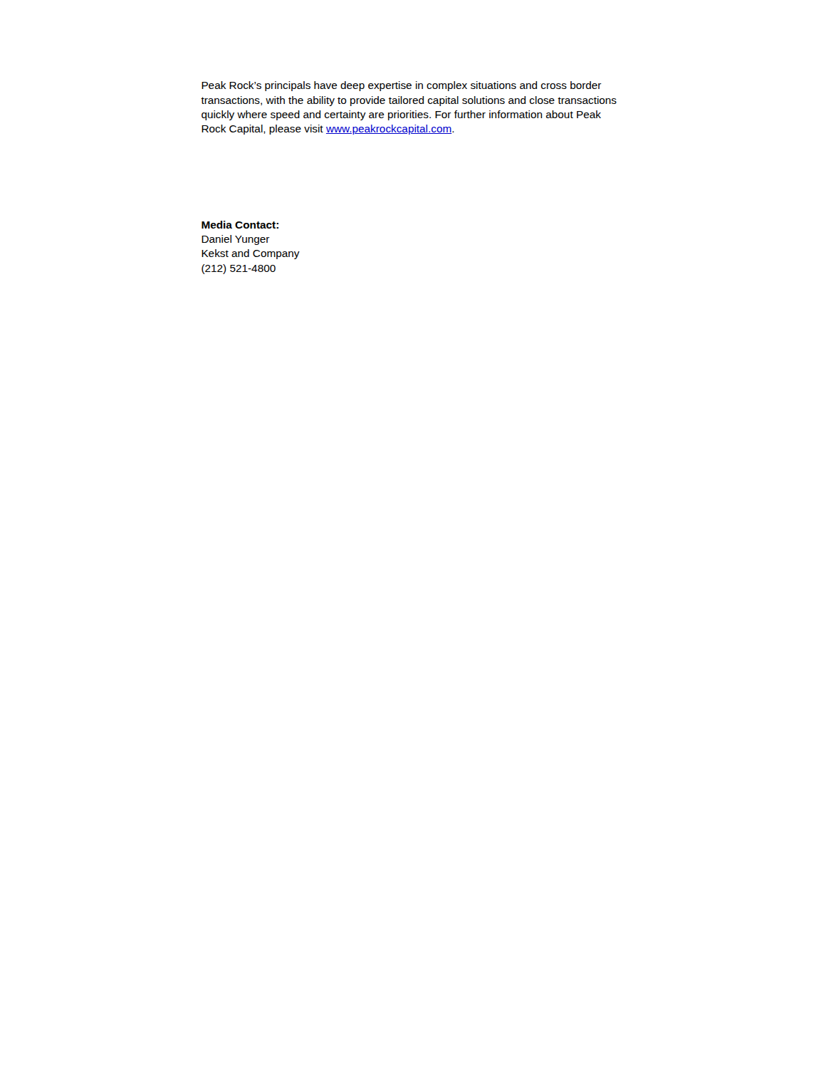Peak Rock’s principals have deep expertise in complex situations and cross border transactions, with the ability to provide tailored capital solutions and close transactions quickly where speed and certainty are priorities. For further information about Peak Rock Capital, please visit www.peakrockcapital.com.
Media Contact:
Daniel Yunger
Kekst and Company
(212) 521-4800